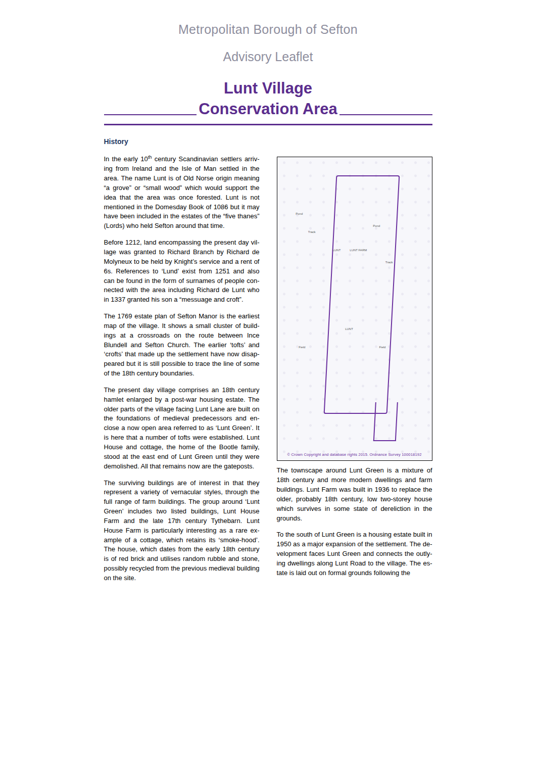Metropolitan Borough of Sefton
Advisory Leaflet
Lunt Village
Conservation Area
History
In the early 10th century Scandinavian settlers arriving from Ireland and the Isle of Man settled in the area. The name Lunt is of Old Norse origin meaning “a grove” or “small wood” which would support the idea that the area was once forested. Lunt is not mentioned in the Domesday Book of 1086 but it may have been included in the estates of the “five thanes” (Lords) who held Sefton around that time.
Before 1212, land encompassing the present day village was granted to Richard Branch by Richard de Molyneux to be held by Knight’s service and a rent of 6s. References to ‘Lund’ exist from 1251 and also can be found in the form of surnames of people connected with the area including Richard de Lunt who in 1337 granted his son a “messuage and croft”.
LUNT LUNT FARM LUNT Pond Track Pond Track Field Field
© Crown Copyright and database rights 2015. Ordnance Survey 100018192
The 1769 estate plan of Sefton Manor is the earliest map of the village. It shows a small cluster of buildings at a crossroads on the route between Ince Blundell and Sefton Church. The earlier ‘tofts’ and ‘crofts’ that made up the settlement have now disappeared but it is still possible to trace the line of some of the 18th century boundaries.
The present day village comprises an 18th century hamlet enlarged by a post-war housing estate. The older parts of the village facing Lunt Lane are built on the foundations of medieval predecessors and enclose a now open area referred to as ‘Lunt Green’. It is here that a number of tofts were established. Lunt House and cottage, the home of the Bootle family, stood at the east end of Lunt Green until they were demolished. All that remains now are the gateposts.
The surviving buildings are of interest in that they represent a variety of vernacular styles, through the full range of farm buildings. The group around ‘Lunt Green’ includes two listed buildings, Lunt House Farm and the late 17th century Tythebarn. Lunt House Farm is particularly interesting as a rare example of a cottage, which retains its ‘smoke-hood’. The house, which dates from the early 18th century is of red brick and utilises random rubble and stone, possibly recycled from the previous medieval building on the site.
The townscape around Lunt Green is a mixture of 18th century and more modern dwellings and farm buildings. Lunt Farm was built in 1936 to replace the older, probably 18th century, low two-storey house which survives in some state of dereliction in the grounds.
To the south of Lunt Green is a housing estate built in 1950 as a major expansion of the settlement. The development faces Lunt Green and connects the outlying dwellings along Lunt Road to the village. The estate is laid out on formal grounds following the